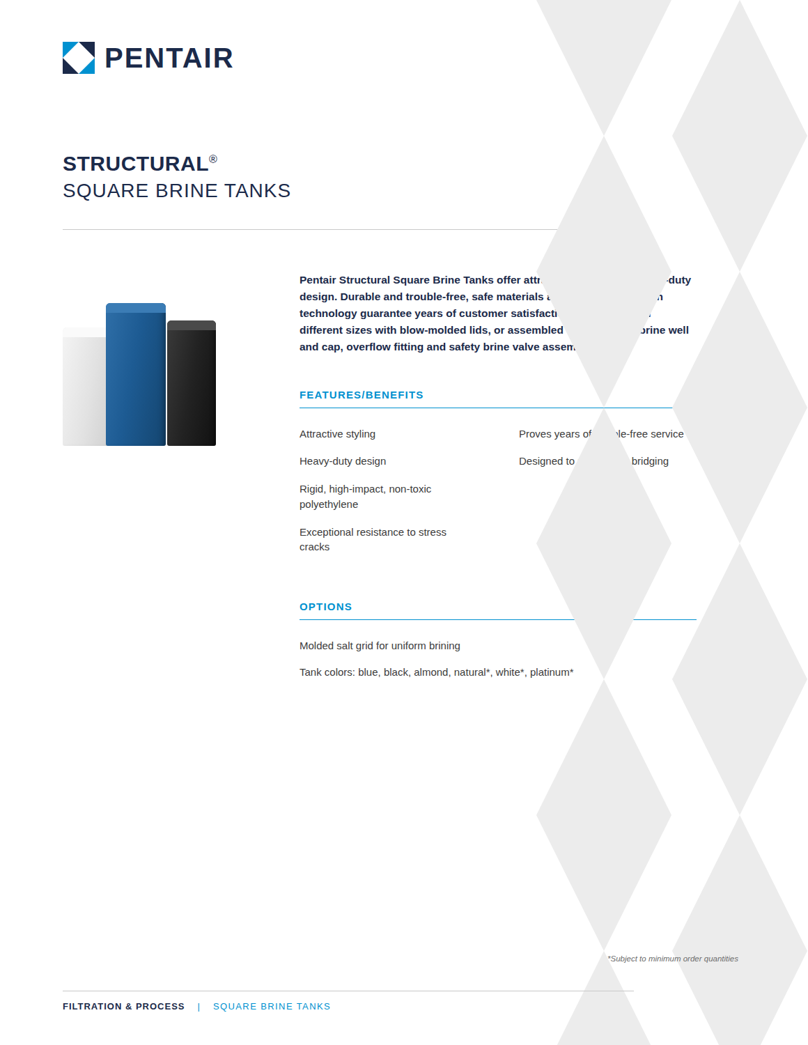PENTAIR
STRUCTURAL® SQUARE BRINE TANKS
Pentair Structural Square Brine Tanks offer attractive styling in a heavy-duty design. Durable and trouble-free, safe materials and quality production technology guarantee years of customer satisfaction. Tanks come in different sizes with blow-molded lids, or assembled with salt grid, brine well and cap, overflow fitting and safety brine valve assembly.
Features/Benefits
Attractive styling
Heavy-duty design
Rigid, high-impact, non-toxic polyethylene
Exceptional resistance to stress cracks
Proves years of trouble-free service
Designed to reduce salt bridging
Options
Molded salt grid for uniform brining
Tank colors: blue, black, almond, natural*, white*, platinum*
*Subject to minimum order quantities
Filtration & Process | Square Brine Tanks